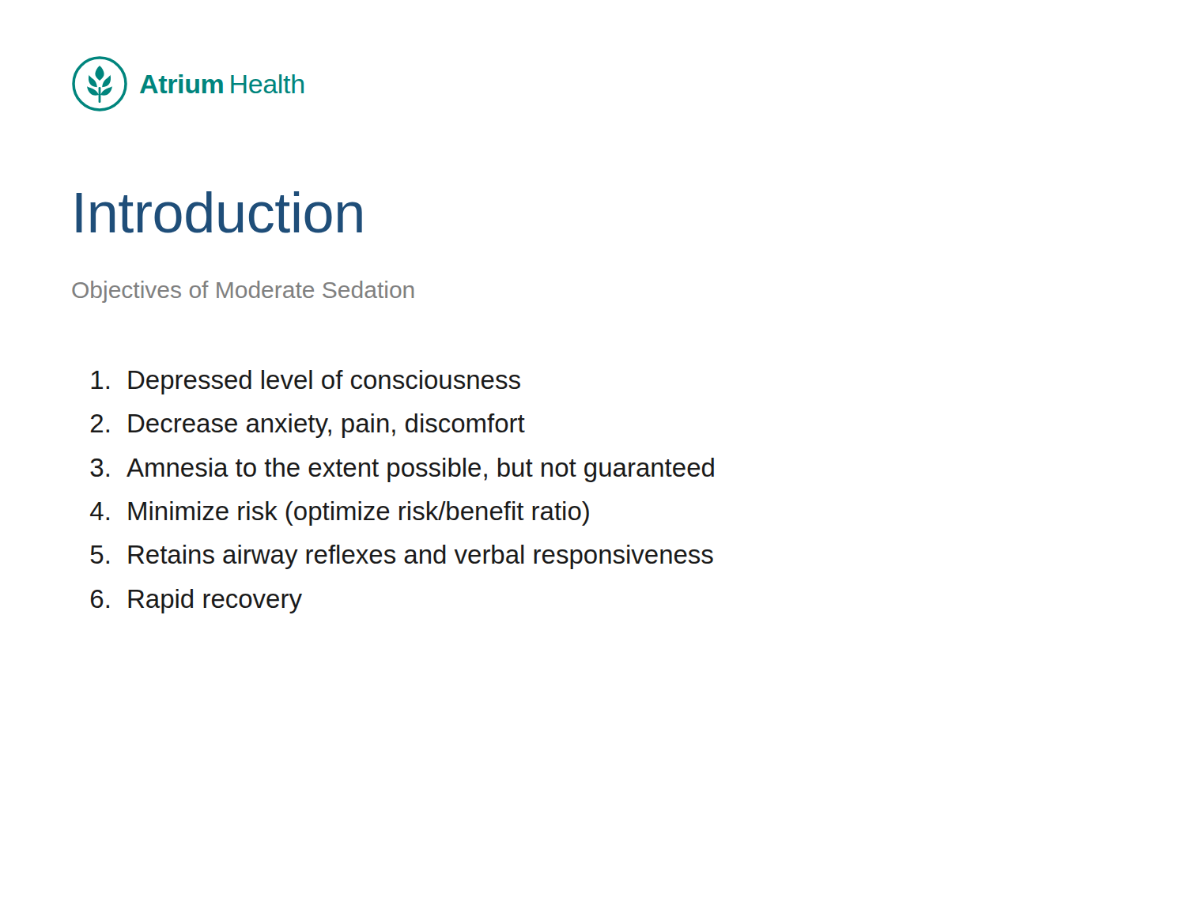Atrium Health
Introduction
Objectives of Moderate Sedation
Depressed level of consciousness
Decrease anxiety, pain, discomfort
Amnesia to the extent possible, but not guaranteed
Minimize risk (optimize risk/benefit ratio)
Retains airway reflexes and verbal responsiveness
Rapid recovery